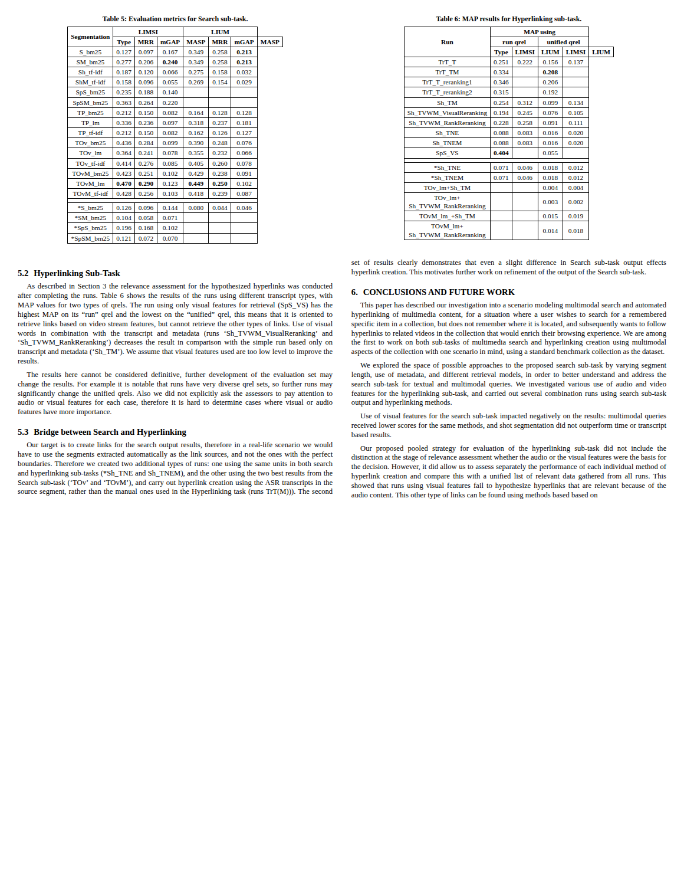Table 5: Evaluation metrics for Search sub-task.
| Segmentation | LIMSI | LIUM |
| --- | --- | --- |
| Type | MRR | mGAP | MASP | MRR | mGAP | MASP |
| S_bm25 | 0.127 | 0.097 | 0.167 | 0.349 | 0.258 | 0.213 |
| SM_bm25 | 0.277 | 0.206 | 0.240 | 0.349 | 0.258 | 0.213 |
| Sh_tf-idf | 0.187 | 0.120 | 0.066 | 0.275 | 0.158 | 0.032 |
| ShM_tf-idf | 0.158 | 0.096 | 0.055 | 0.269 | 0.154 | 0.029 |
| SpS_bm25 | 0.235 | 0.188 | 0.140 | | | |
| SpSM_bm25 | 0.363 | 0.264 | 0.220 | | | |
| TP_bm25 | 0.212 | 0.150 | 0.082 | 0.164 | 0.128 | 0.128 |
| TP_lm | 0.336 | 0.236 | 0.097 | 0.318 | 0.237 | 0.181 |
| TP_tf-idf | 0.212 | 0.150 | 0.082 | 0.162 | 0.126 | 0.127 |
| TOv_bm25 | 0.436 | 0.284 | 0.099 | 0.390 | 0.248 | 0.076 |
| TOv_lm | 0.364 | 0.241 | 0.078 | 0.355 | 0.232 | 0.066 |
| TOv_tf-idf | 0.414 | 0.276 | 0.085 | 0.405 | 0.260 | 0.078 |
| TOvM_bm25 | 0.423 | 0.251 | 0.102 | 0.429 | 0.238 | 0.091 |
| TOvM_lm | 0.470 | 0.290 | 0.123 | 0.449 | 0.250 | 0.102 |
| TOvM_tf-idf | 0.428 | 0.256 | 0.103 | 0.418 | 0.239 | 0.087 |
| *S_bm25 | 0.126 | 0.096 | 0.144 | 0.080 | 0.044 | 0.046 |
| *SM_bm25 | 0.104 | 0.058 | 0.071 | | | |
| *SpS_bm25 | 0.196 | 0.168 | 0.102 | | | |
| *SpSM_bm25 | 0.121 | 0.072 | 0.070 | | | |
Table 6: MAP results for Hyperlinking sub-task.
| Run | MAP using |
| --- | --- |
| run qrel | unified qrel |
| Type | LIMSI | LIUM | LIMSI | LIUM |
| TrT_T | 0.251 | 0.222 | 0.156 | 0.137 |
| TrT_TM | 0.334 | | 0.208 | |
| TrT_T_reranking1 | 0.346 | | 0.206 | |
| TrT_T_reranking2 | 0.315 | | 0.192 | |
| Sh_TM | 0.254 | 0.312 | 0.099 | 0.134 |
| Sh_TVWM_VisualReranking | 0.194 | 0.245 | 0.076 | 0.105 |
| Sh_TVWM_RankReranking | 0.228 | 0.258 | 0.091 | 0.111 |
| Sh_TNE | 0.088 | 0.083 | 0.016 | 0.020 |
| Sh_TNEM | 0.088 | 0.083 | 0.016 | 0.020 |
| SpS_VS | 0.404 | | 0.055 | |
| *Sh_TNE | 0.071 | 0.046 | 0.018 | 0.012 |
| *Sh_TNEM | 0.071 | 0.046 | 0.018 | 0.012 |
| TOv_lm+Sh_TM | | | 0.004 | 0.004 |
| TOv_lm+ Sh_TVWM_RankReranking | | | 0.003 | 0.002 |
| TOvM_lm_+Sh_TM | | | 0.015 | 0.019 |
| TOvM_lm+ Sh_TVWM_RankReranking | | | 0.014 | 0.018 |
5.2 Hyperlinking Sub-Task
As described in Section 3 the relevance assessment for the hypothesized hyperlinks was conducted after completing the runs. Table 6 shows the results of the runs using different transcript types, with MAP values for two types of qrels. The run using only visual features for retrieval (SpS_VS) has the highest MAP on its “run” qrel and the lowest on the “unified” qrel, this means that it is oriented to retrieve links based on video stream features, but cannot retrieve the other types of links. Use of visual words in combination with the transcript and metadata (runs ‘Sh_TVWM_VisualReranking’ and ‘Sh_TVWM_RankReranking’) decreases the result in comparison with the simple run based only on transcript and metadata (‘Sh_TM’). We assume that visual features used are too low level to improve the results.
The results here cannot be considered definitive, further development of the evaluation set may change the results. For example it is notable that runs have very diverse qrel sets, so further runs may significantly change the unified qrels. Also we did not explicitly ask the assessors to pay attention to audio or visual features for each case, therefore it is hard to determine cases where visual or audio features have more importance.
5.3 Bridge between Search and Hyperlinking
Our target is to create links for the search output results, therefore in a real-life scenario we would have to use the segments extracted automatically as the link sources, and not the ones with the perfect boundaries. Therefore we created two additional types of runs: one using the same units in both search and hyperlinking sub-tasks (*Sh_TNE and Sh_TNEM), and the other using the two best results from the Search sub-task (‘TOv’ and ‘TOvM’), and carry out hyperlink creation using the ASR transcripts in the source segment, rather than the manual ones used in the Hyperlinking task (runs TrT(M))). The second set of results clearly demonstrates that even a slight difference in Search sub-task output effects hyperlink creation. This motivates further work on refinement of the output of the Search sub-task.
6. CONCLUSIONS AND FUTURE WORK
This paper has described our investigation into a scenario modeling multimodal search and automated hyperlinking of multimedia content, for a situation where a user wishes to search for a remembered specific item in a collection, but does not remember where it is located, and subsequently wants to follow hyperlinks to related videos in the collection that would enrich their browsing experience. We are among the first to work on both sub-tasks of multimedia search and hyperlinking creation using multimodal aspects of the collection with one scenario in mind, using a standard benchmark collection as the dataset.
We explored the space of possible approaches to the proposed search sub-task by varying segment length, use of metadata, and different retrieval models, in order to better understand and address the search sub-task for textual and multimodal queries. We investigated various use of audio and video features for the hyperlinking sub-task, and carried out several combination runs using search sub-task output and hyperlinking methods.
Use of visual features for the search sub-task impacted negatively on the results: multimodal queries received lower scores for the same methods, and shot segmentation did not outperform time or transcript based results.
Our proposed pooled strategy for evaluation of the hyperlinking sub-task did not include the distinction at the stage of relevance assessment whether the audio or the visual features were the basis for the decision. However, it did allow us to assess separately the performance of each individual method of hyperlink creation and compare this with a unified list of relevant data gathered from all runs. This showed that runs using visual features fail to hypothesize hyperlinks that are relevant because of the audio content. This other type of links can be found using methods based based on